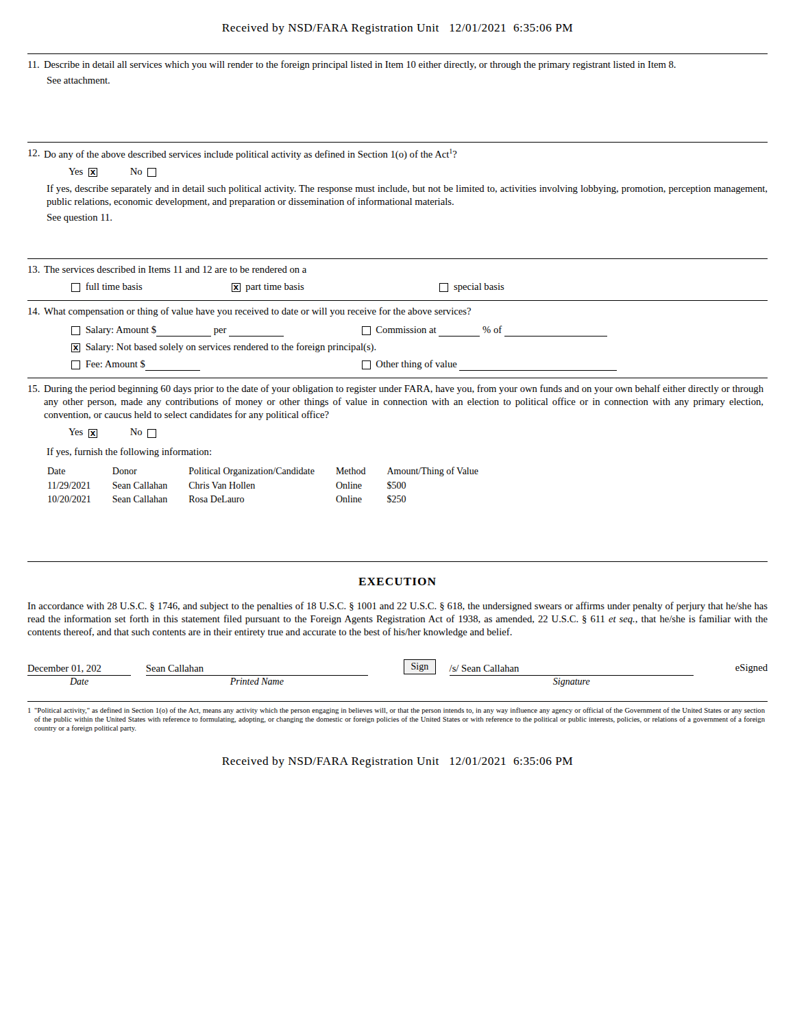Received by NSD/FARA Registration Unit 12/01/2021 6:35:06 PM
11. Describe in detail all services which you will render to the foreign principal listed in Item 10 either directly, or through the primary registrant listed in Item 8.
See attachment.
12. Do any of the above described services include political activity as defined in Section 1(o) of the Act1?
Yes x No
If yes, describe separately and in detail such political activity. The response must include, but not be limited to, activities involving lobbying, promotion, perception management, public relations, economic development, and preparation or dissemination of informational materials.
See question 11.
13. The services described in Items 11 and 12 are to be rendered on a
full time basis x part time basis special basis
14. What compensation or thing of value have you received to date or will you receive for the above services?
Salary: Amount $ per Commission at % of
x Salary: Not based solely on services rendered to the foreign principal(s).
Fee: Amount $ Other thing of value
15. During the period beginning 60 days prior to the date of your obligation to register under FARA, have you, from your own funds and on your own behalf either directly or through any other person, made any contributions of money or other things of value in connection with an election to political office or in connection with any primary election, convention, or caucus held to select candidates for any political office?
Yes x No
If yes, furnish the following information:
| Date | Donor | Political Organization/Candidate | Method | Amount/Thing of Value |
| --- | --- | --- | --- | --- |
| 11/29/2021 | Sean Callahan | Chris Van Hollen | Online | $500 |
| 10/20/2021 | Sean Callahan | Rosa DeLauro | Online | $250 |
EXECUTION
In accordance with 28 U.S.C. § 1746, and subject to the penalties of 18 U.S.C. § 1001 and 22 U.S.C. § 618, the undersigned swears or affirms under penalty of perjury that he/she has read the information set forth in this statement filed pursuant to the Foreign Agents Registration Act of 1938, as amended, 22 U.S.C. § 611 et seq., that he/she is familiar with the contents thereof, and that such contents are in their entirety true and accurate to the best of his/her knowledge and belief.
| December 01, 202 | | Sean Callahan | | Sign | /s/ Sean Callahan | eSigned |
| Date | | Printed Name | | | Signature | |
1"Political activity," as defined in Section 1(o) of the Act, means any activity which the person engaging in believes will, or that the person intends to, in any way influence any agency or official of the Government of the United States or any section of the public within the United States with reference to formulating, adopting, or changing the domestic or foreign policies of the United States or with reference to the political or public interests, policies, or relations of a government of a foreign country or a foreign political party.
Received by NSD/FARA Registration Unit 12/01/2021 6:35:06 PM